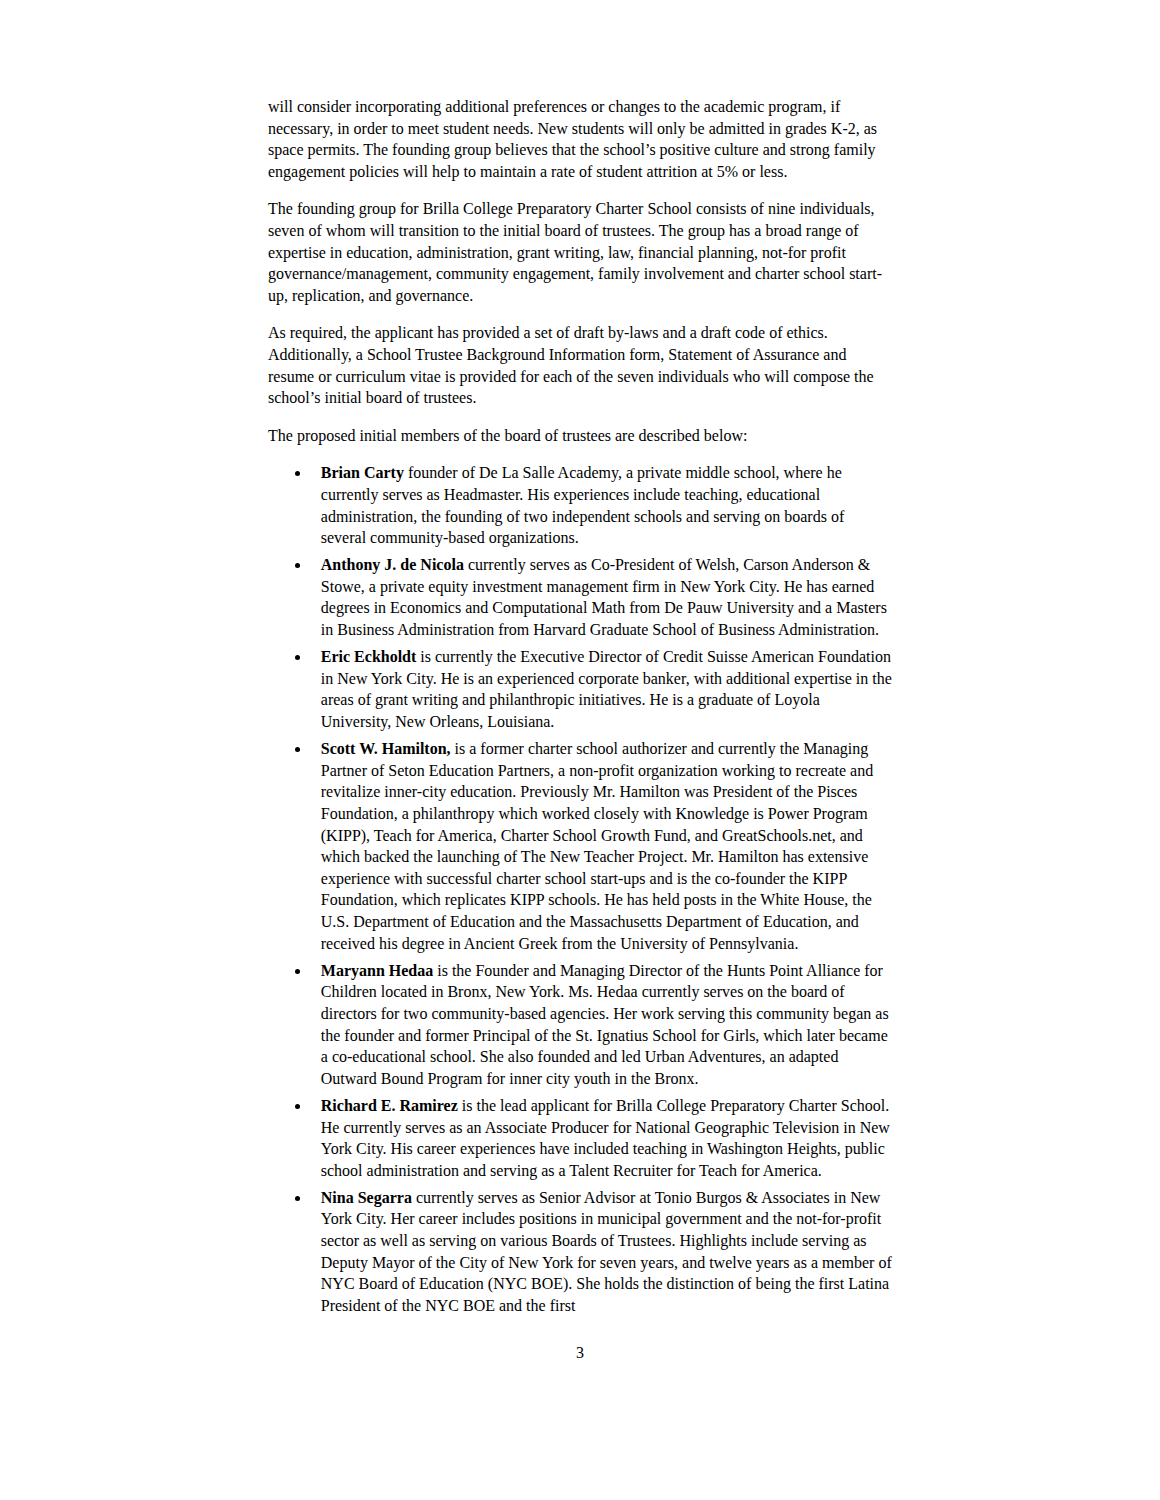will consider incorporating additional preferences or changes to the academic program, if necessary, in order to meet student needs. New students will only be admitted in grades K-2, as space permits. The founding group believes that the school’s positive culture and strong family engagement policies will help to maintain a rate of student attrition at 5% or less.
The founding group for Brilla College Preparatory Charter School consists of nine individuals, seven of whom will transition to the initial board of trustees. The group has a broad range of expertise in education, administration, grant writing, law, financial planning, not-for profit governance/management, community engagement, family involvement and charter school start-up, replication, and governance.
As required, the applicant has provided a set of draft by-laws and a draft code of ethics. Additionally, a School Trustee Background Information form, Statement of Assurance and resume or curriculum vitae is provided for each of the seven individuals who will compose the school’s initial board of trustees.
The proposed initial members of the board of trustees are described below:
Brian Carty founder of De La Salle Academy, a private middle school, where he currently serves as Headmaster. His experiences include teaching, educational administration, the founding of two independent schools and serving on boards of several community-based organizations.
Anthony J. de Nicola currently serves as Co-President of Welsh, Carson Anderson & Stowe, a private equity investment management firm in New York City. He has earned degrees in Economics and Computational Math from De Pauw University and a Masters in Business Administration from Harvard Graduate School of Business Administration.
Eric Eckholdt is currently the Executive Director of Credit Suisse American Foundation in New York City. He is an experienced corporate banker, with additional expertise in the areas of grant writing and philanthropic initiatives. He is a graduate of Loyola University, New Orleans, Louisiana.
Scott W. Hamilton, is a former charter school authorizer and currently the Managing Partner of Seton Education Partners, a non-profit organization working to recreate and revitalize inner-city education. Previously Mr. Hamilton was President of the Pisces Foundation, a philanthropy which worked closely with Knowledge is Power Program (KIPP), Teach for America, Charter School Growth Fund, and GreatSchools.net, and which backed the launching of The New Teacher Project. Mr. Hamilton has extensive experience with successful charter school start-ups and is the co-founder the KIPP Foundation, which replicates KIPP schools. He has held posts in the White House, the U.S. Department of Education and the Massachusetts Department of Education, and received his degree in Ancient Greek from the University of Pennsylvania.
Maryann Hedaa is the Founder and Managing Director of the Hunts Point Alliance for Children located in Bronx, New York. Ms. Hedaa currently serves on the board of directors for two community-based agencies. Her work serving this community began as the founder and former Principal of the St. Ignatius School for Girls, which later became a co-educational school. She also founded and led Urban Adventures, an adapted Outward Bound Program for inner city youth in the Bronx.
Richard E. Ramirez is the lead applicant for Brilla College Preparatory Charter School. He currently serves as an Associate Producer for National Geographic Television in New York City. His career experiences have included teaching in Washington Heights, public school administration and serving as a Talent Recruiter for Teach for America.
Nina Segarra currently serves as Senior Advisor at Tonio Burgos & Associates in New York City. Her career includes positions in municipal government and the not-for-profit sector as well as serving on various Boards of Trustees. Highlights include serving as Deputy Mayor of the City of New York for seven years, and twelve years as a member of NYC Board of Education (NYC BOE). She holds the distinction of being the first Latina President of the NYC BOE and the first
3